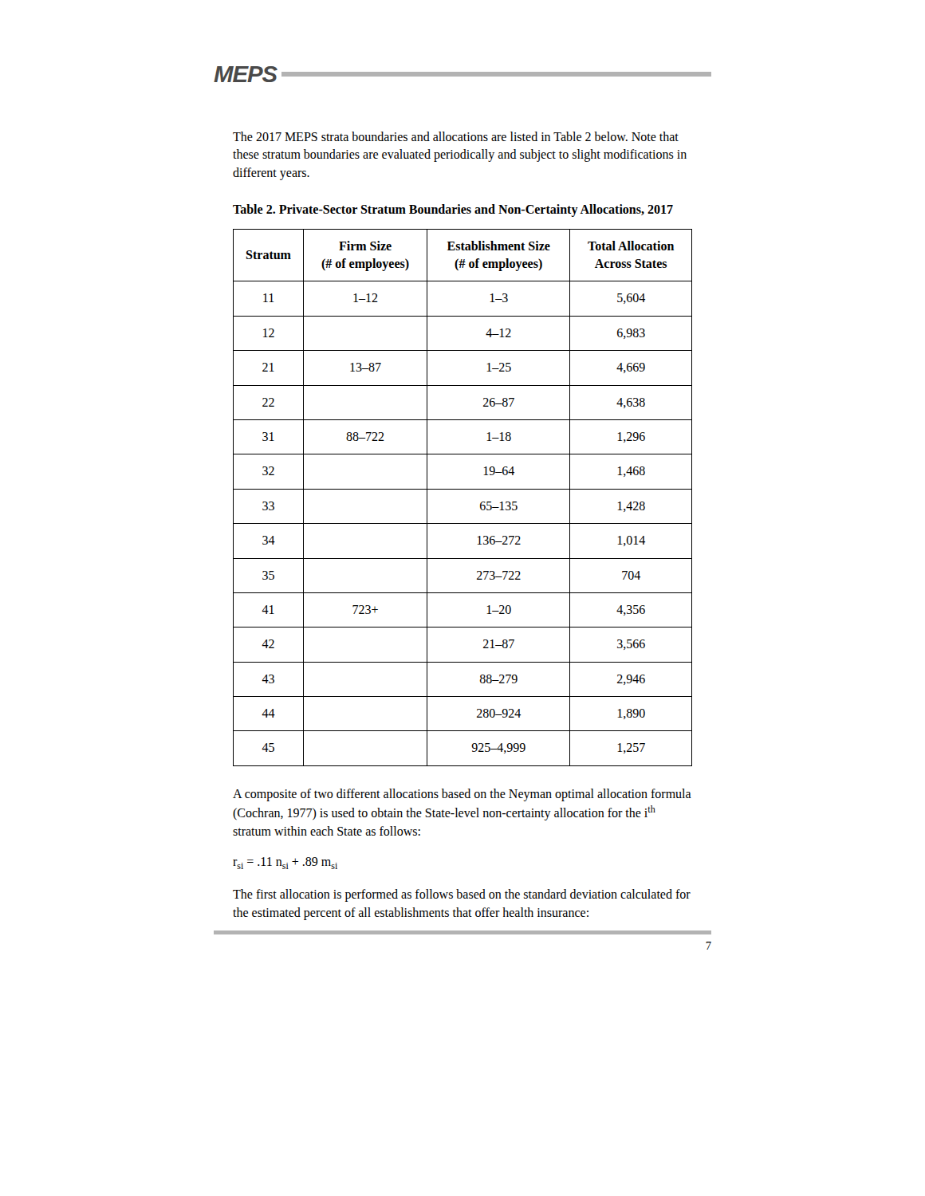MEPS
The 2017 MEPS strata boundaries and allocations are listed in Table 2 below. Note that these stratum boundaries are evaluated periodically and subject to slight modifications in different years.
Table 2. Private-Sector Stratum Boundaries and Non-Certainty Allocations, 2017
| Stratum | Firm Size (# of employees) | Establishment Size (# of employees) | Total Allocation Across States |
| --- | --- | --- | --- |
| 11 | 1–12 | 1–3 | 5,604 |
| 12 | | 4–12 | 6,983 |
| 21 | 13–87 | 1–25 | 4,669 |
| 22 | | 26–87 | 4,638 |
| 31 | 88–722 | 1–18 | 1,296 |
| 32 | | 19–64 | 1,468 |
| 33 | | 65–135 | 1,428 |
| 34 | | 136–272 | 1,014 |
| 35 | | 273–722 | 704 |
| 41 | 723+ | 1–20 | 4,356 |
| 42 | | 21–87 | 3,566 |
| 43 | | 88–279 | 2,946 |
| 44 | | 280–924 | 1,890 |
| 45 | | 925–4,999 | 1,257 |
A composite of two different allocations based on the Neyman optimal allocation formula (Cochran, 1977) is used to obtain the State-level non-certainty allocation for the ith stratum within each State as follows:
rsi = .11 nsi + .89 msi
The first allocation is performed as follows based on the standard deviation calculated for the estimated percent of all establishments that offer health insurance:
7